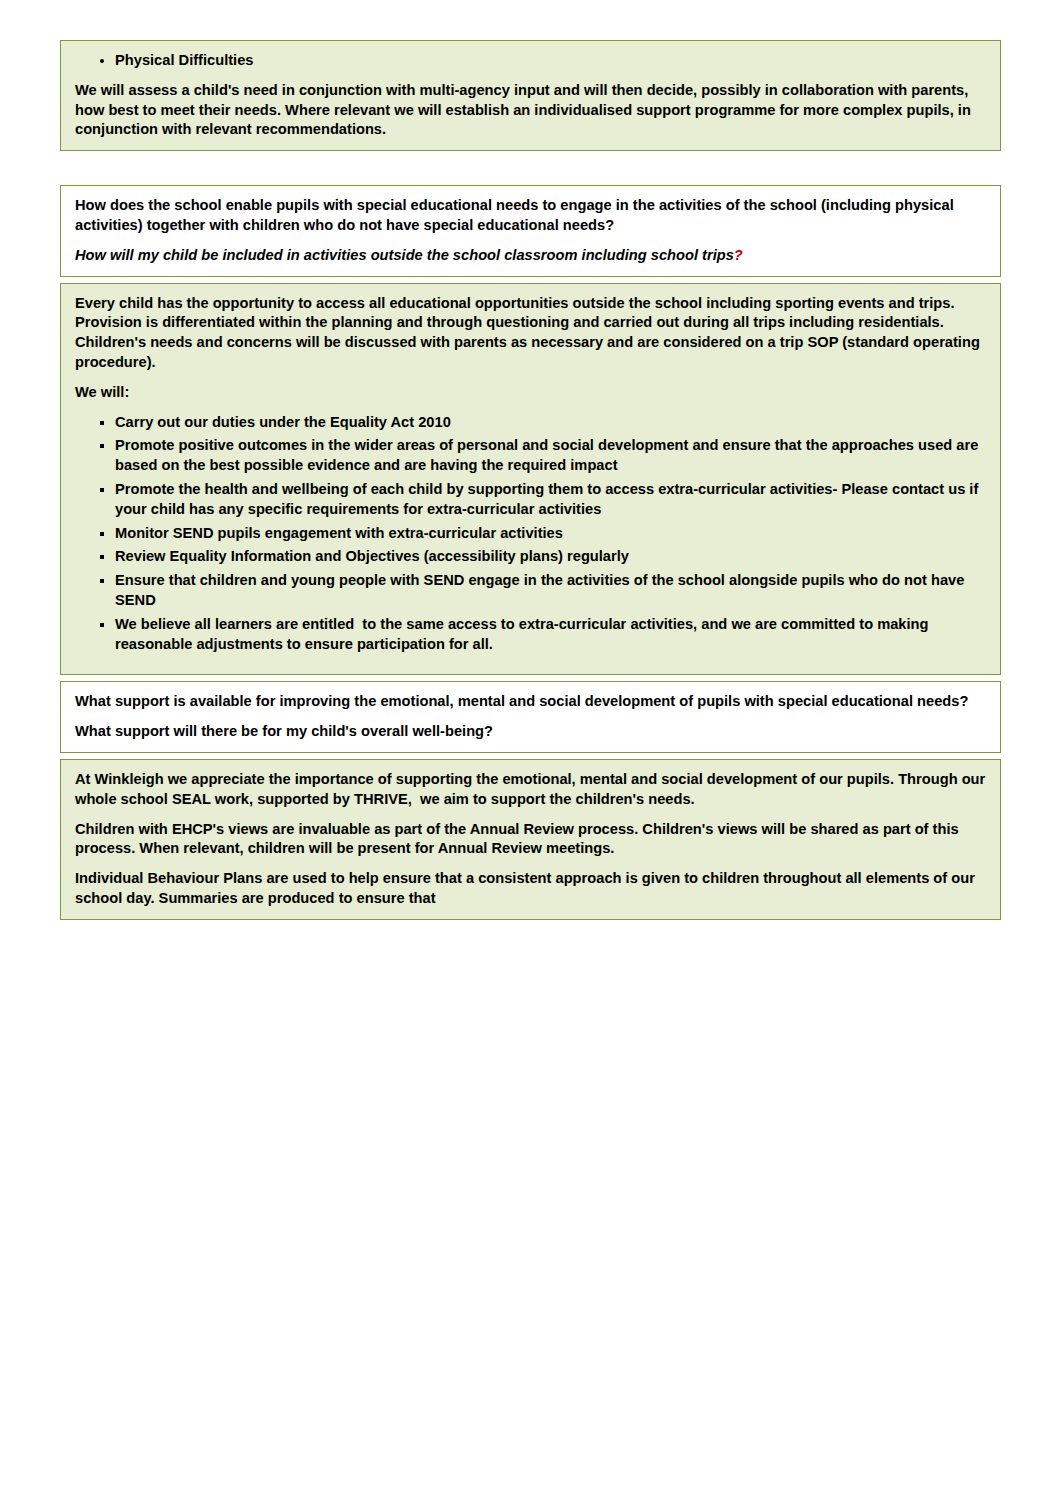Physical Difficulties
We will assess a child's need in conjunction with multi-agency input and will then decide, possibly in collaboration with parents, how best to meet their needs. Where relevant we will establish an individualised support programme for more complex pupils, in conjunction with relevant recommendations.
How does the school enable pupils with special educational needs to engage in the activities of the school (including physical activities) together with children who do not have special educational needs?
How will my child be included in activities outside the school classroom including school trips?
Every child has the opportunity to access all educational opportunities outside the school including sporting events and trips. Provision is differentiated within the planning and through questioning and carried out during all trips including residentials. Children's needs and concerns will be discussed with parents as necessary and are considered on a trip SOP (standard operating procedure).
We will:
Carry out our duties under the Equality Act 2010
Promote positive outcomes in the wider areas of personal and social development and ensure that the approaches used are based on the best possible evidence and are having the required impact
Promote the health and wellbeing of each child by supporting them to access extra-curricular activities- Please contact us if your child has any specific requirements for extra-curricular activities
Monitor SEND pupils engagement with extra-curricular activities
Review Equality Information and Objectives (accessibility plans) regularly
Ensure that children and young people with SEND engage in the activities of the school alongside pupils who do not have SEND
We believe all learners are entitled to the same access to extra-curricular activities, and we are committed to making reasonable adjustments to ensure participation for all.
What support is available for improving the emotional, mental and social development of pupils with special educational needs?
What support will there be for my child's overall well-being?
At Winkleigh we appreciate the importance of supporting the emotional, mental and social development of our pupils. Through our whole school SEAL work, supported by THRIVE, we aim to support the children's needs.
Children with EHCP's views are invaluable as part of the Annual Review process. Children's views will be shared as part of this process. When relevant, children will be present for Annual Review meetings.
Individual Behaviour Plans are used to help ensure that a consistent approach is given to children throughout all elements of our school day. Summaries are produced to ensure that